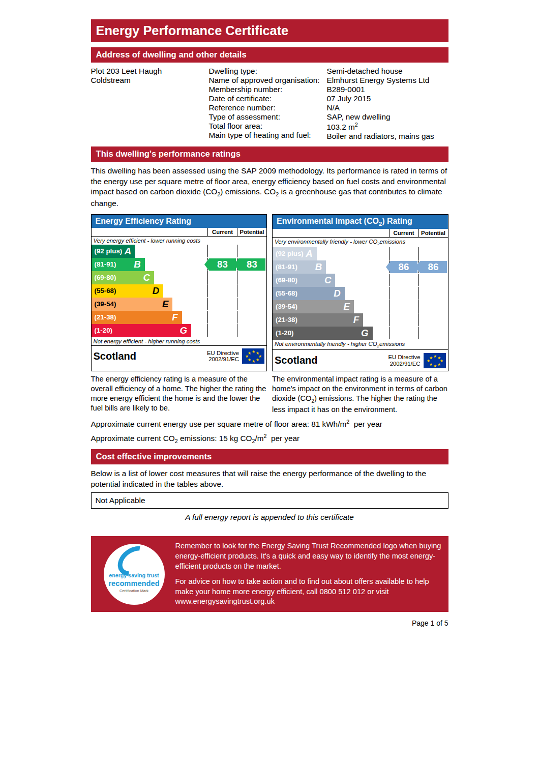Energy Performance Certificate
Address of dwelling and other details
| Plot 203 Leet Haugh Coldstream | Dwelling type: Name of approved organisation: Membership number: Date of certificate: Reference number: Type of assessment: Total floor area: Main type of heating and fuel: | Semi-detached house Elmhurst Energy Systems Ltd B289-0001 07 July 2015 N/A SAP, new dwelling 103.2 m 2 Boiler and radiators, mains gas |
This dwelling's performance ratings
This dwelling has been assessed using the SAP 2009 methodology. Its performance is rated in terms of the energy use per square metre of floor area, energy efficiency based on fuel costs and environmental impact based on carbon dioxide (CO2) emissions. CO2 is a greenhouse gas that contributes to climate change.
Energy Efficiency Rating
Current
Potential
Very energy efficient - lower running costs
(92 plus)A
(81-91)B
83
83
(69-80)C
(55-68)D
(39-54)E
(21-38)F
(1-20)G
Not energy efficient - higher running costs
Scotland
EU Directive
2002/91/EC
★ ★ ★ ★ ★ ★ ★ ★
Environmental Impact (CO2) Rating
Current
Potential
Very environmentally friendly - lower CO2emissions
(92 plus)A
(81-91)B
86
86
(69-80)C
(55-68)D
(39-54)E
(21-38)F
(1-20)G
Not environmentally friendly - higher CO2emissions
Scotland
EU Directive
2002/91/EC
★ ★ ★ ★ ★ ★ ★ ★
The energy efficiency rating is a measure of the overall efficiency of a home. The higher the rating the more energy efficient the home is and the lower the fuel bills are likely to be.
The environmental impact rating is a measure of a home's impact on the environment in terms of carbon dioxide (CO2) emissions. The higher the rating the less impact it has on the environment.
Approximate current energy use per square metre of floor area: 81 kWh/m2 per year
Approximate current CO2 emissions: 15 kg CO2/m2 per year
Cost effective improvements
Below is a list of lower cost measures that will raise the energy performance of the dwelling to the potential indicated in the tables above.
Not Applicable
A full energy report is appended to this certificate
energy saving trust
recommended
Certification Mark
Remember to look for the Energy Saving Trust Recommended logo when buying energy-efficient products. It's a quick and easy way to identify the most energy-efficient products on the market.
For advice on how to take action and to find out about offers available to help make your home more energy efficient, call 0800 512 012 or visit www.energysavingtrust.org.uk
Page 1 of 5